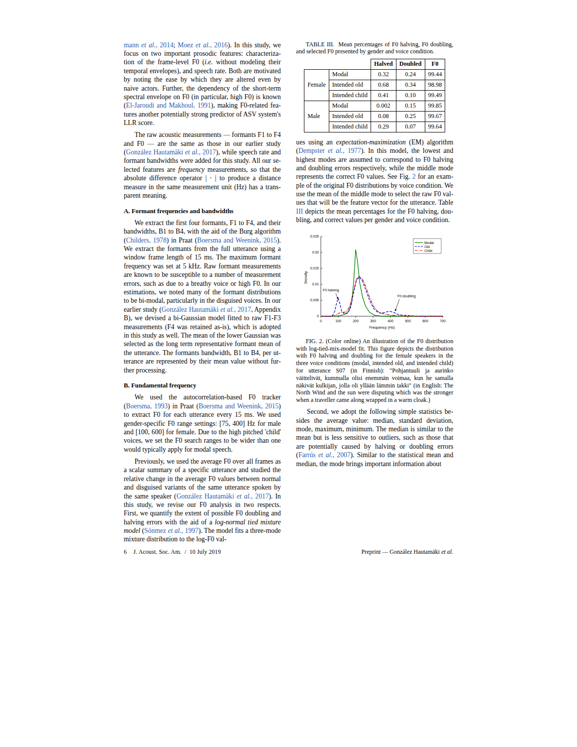mann et al., 2014; Moez et al., 2016). In this study, we focus on two important prosodic features: characterization of the frame-level F0 (i.e. without modeling their temporal envelopes), and speech rate. Both are motivated by noting the ease by which they are altered even by naive actors. Further, the dependency of the short-term spectral envelope on F0 (in particular, high F0) is known (El-Jaroudi and Makhoul, 1991), making F0-related features another potentially strong predictor of ASV system's LLR score.
The raw acoustic measurements — formants F1 to F4 and F0 — are the same as those in our earlier study (González Hautamäki et al., 2017), while speech rate and formant bandwidths were added for this study. All our selected features are frequency measurements, so that the absolute difference operator | · | to produce a distance measure in the same measurement unit (Hz) has a transparent meaning.
A. Formant frequencies and bandwidths
We extract the first four formants, F1 to F4, and their bandwidths, B1 to B4, with the aid of the Burg algorithm (Childers, 1978) in Praat (Boersma and Weenink, 2015). We extract the formants from the full utterance using a window frame length of 15 ms. The maximum formant frequency was set at 5 kHz. Raw formant measurements are known to be susceptible to a number of measurement errors, such as due to a breathy voice or high F0. In our estimations, we noted many of the formant distributions to be bi-modal, particularly in the disguised voices. In our earlier study (González Hautamäki et al., 2017, Appendix B), we devised a bi-Gaussian model fitted to raw F1-F3 measurements (F4 was retained as-is), which is adopted in this study as well. The mean of the lower Gaussian was selected as the long term representative formant mean of the utterance. The formants bandwidth, B1 to B4, per utterance are represented by their mean value without further processing.
B. Fundamental frequency
We used the autocorrelation-based F0 tracker (Boersma, 1993) in Praat (Boersma and Weenink, 2015) to extract F0 for each utterance every 15 ms. We used gender-specific F0 range settings: [75, 400] Hz for male and [100, 600] for female. Due to the high pitched 'child' voices, we set the F0 search ranges to be wider than one would typically apply for modal speech.
Previously, we used the average F0 over all frames as a scalar summary of a specific utterance and studied the relative change in the average F0 values between normal and disguised variants of the same utterance spoken by the same speaker (González Hautamäki et al., 2017). In this study, we revise our F0 analysis in two respects. First, we quantify the extent of possible F0 doubling and halving errors with the aid of a log-normal tied mixture model (Sönmez et al., 1997). The model fits a three-mode mixture distribution to the log-F0 val-
TABLE III. Mean percentages of F0 halving, F0 doubling, and selected F0 presented by gender and voice condition.
| | | Halved | Doubled | F0 |
| --- | --- | --- | --- | --- |
| Female | Modal | 0.32 | 0.24 | 99.44 |
| Intended old | 0.68 | 0.34 | 98.98 |
| Intended child | 0.41 | 0.10 | 99.49 |
| Male | Modal | 0.002 | 0.15 | 99.85 |
| Intended old | 0.08 | 0.25 | 99.67 |
| Intended child | 0.29 | 0.07 | 99.64 |
ues using an expectation-maximization (EM) algorithm (Dempster et al., 1977). In this model, the lowest and highest modes are assumed to correspond to F0 halving and doubling errors respectively, while the middle mode represents the correct F0 values. See Fig. 2 for an example of the original F0 distributions by voice condition. We use the mean of the middle mode to select the raw F0 values that will be the feature vector for the utterance. Table III depicts the mean percentages for the F0 halving, doubling, and correct values per gender and voice condition.
0 0.005 0.01 0.015 0.02 0.025 0 100 200 300 400 500 600 700 Frequency (Hz) Density Modal Old Child F0 halving F0 doubling
FIG. 2. (Color online) An illustration of the F0 distribution with log-tied-mix-model fit. This figure depicts the distribution with F0 halving and doubling for the female speakers in the three voice conditions (modal, intended old, and intended child) for utterance S07 (in Finnish): "Pohjantuuli ja aurinko väittelivät, kummalla olisi enemmän voimaa, kun he samalla näkivät kulkijan, jolla oli yllään lämmin takki" (in English: The North Wind and the sun were disputing which was the stronger when a traveller came along wrapped in a warm cloak.)
Second, we adopt the following simple statistics besides the average value: median, standard deviation, mode, maximum, minimum. The median is similar to the mean but is less sensitive to outliers, such as those that are potentially caused by halving or doubling errors (Farrús et al., 2007). Similar to the statistical mean and median, the mode brings important information about
6 J. Acoust. Soc. Am. / 10 July 2019
Preprint — González Hautamäki et al.